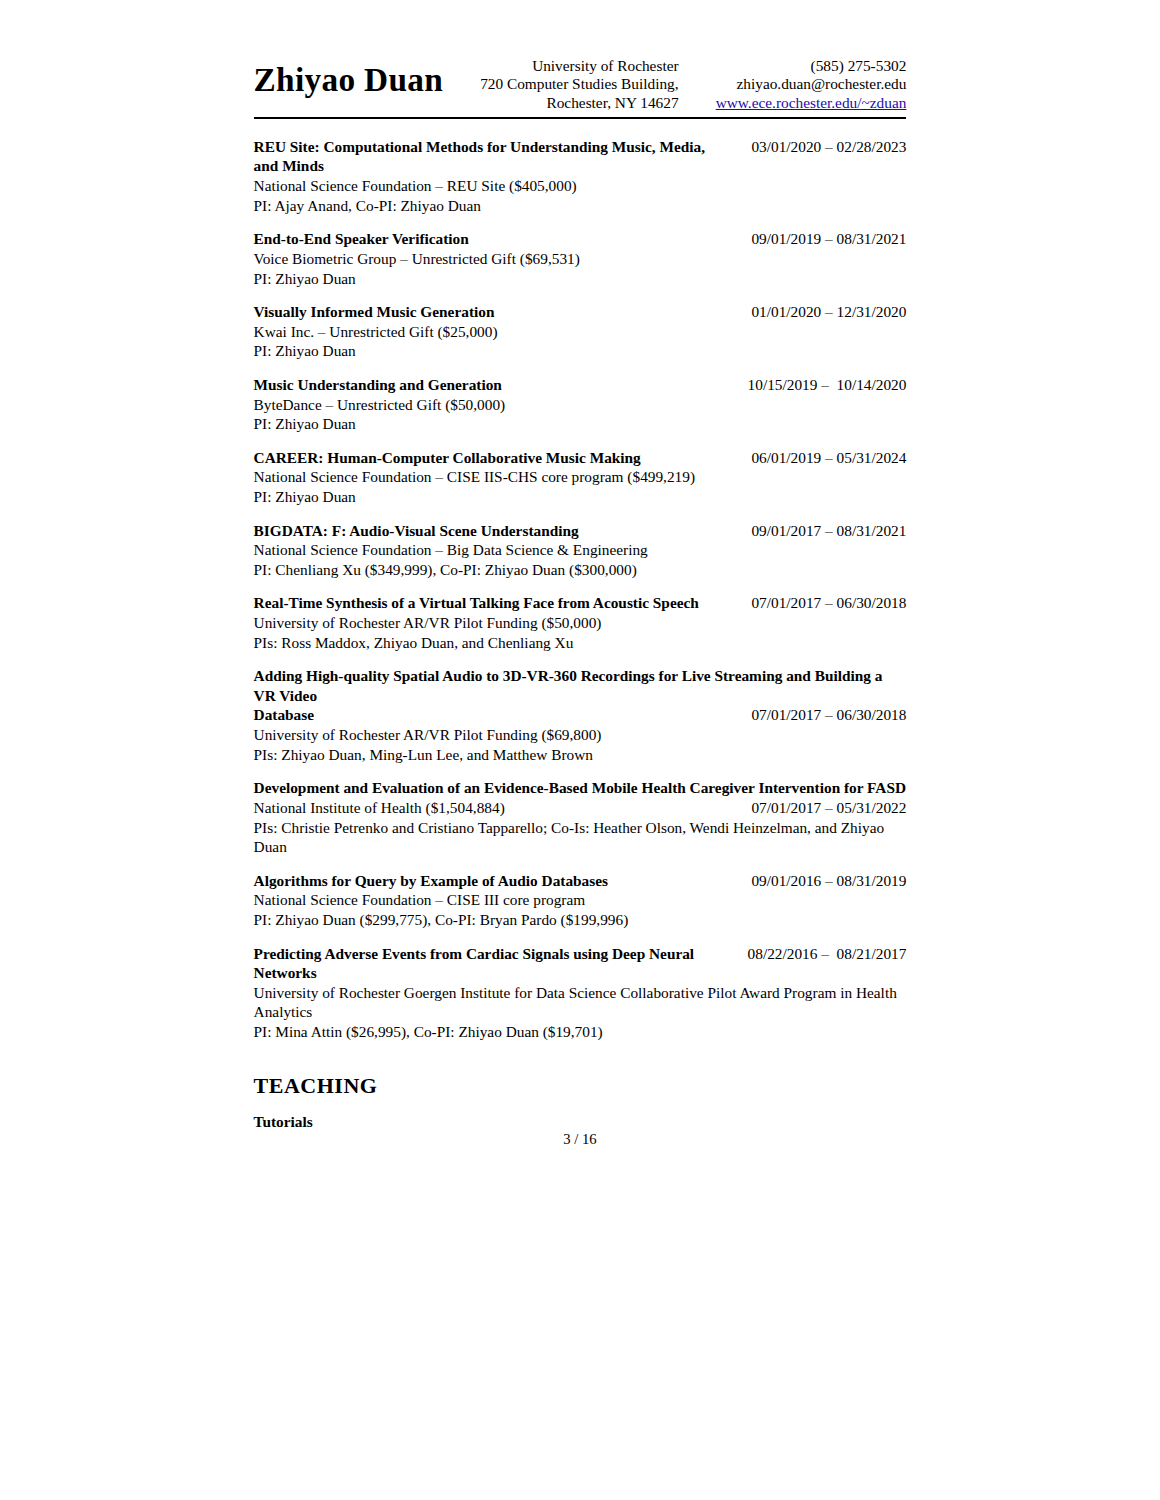Zhiyao Duan
University of Rochester
720 Computer Studies Building,
Rochester, NY 14627
(585) 275-5302
zhiyao.duan@rochester.edu
www.ece.rochester.edu/~zduan
REU Site: Computational Methods for Understanding Music, Media, and Minds
03/01/2020 – 02/28/2023
National Science Foundation – REU Site ($405,000) PI: Ajay Anand, Co-PI: Zhiyao Duan
End-to-End Speaker Verification
09/01/2019 – 08/31/2021
Voice Biometric Group – Unrestricted Gift ($69,531) PI: Zhiyao Duan
Visually Informed Music Generation
01/01/2020 – 12/31/2020
Kwai Inc. – Unrestricted Gift ($25,000) PI: Zhiyao Duan
Music Understanding and Generation
10/15/2019 – 10/14/2020
ByteDance – Unrestricted Gift ($50,000) PI: Zhiyao Duan
CAREER: Human-Computer Collaborative Music Making
06/01/2019 – 05/31/2024
National Science Foundation – CISE IIS-CHS core program ($499,219) PI: Zhiyao Duan
BIGDATA: F: Audio-Visual Scene Understanding
09/01/2017 – 08/31/2021
National Science Foundation – Big Data Science & Engineering PI: Chenliang Xu ($349,999), Co-PI: Zhiyao Duan ($300,000)
Real-Time Synthesis of a Virtual Talking Face from Acoustic Speech
07/01/2017 – 06/30/2018
University of Rochester AR/VR Pilot Funding ($50,000) PIs: Ross Maddox, Zhiyao Duan, and Chenliang Xu
Adding High-quality Spatial Audio to 3D-VR-360 Recordings for Live Streaming and Building a VR Video
Database
07/01/2017 – 06/30/2018
University of Rochester AR/VR Pilot Funding ($69,800) PIs: Zhiyao Duan, Ming-Lun Lee, and Matthew Brown
Development and Evaluation of an Evidence-Based Mobile Health Caregiver Intervention for FASD
National Institute of Health ($1,504,884)
07/01/2017 – 05/31/2022
PIs: Christie Petrenko and Cristiano Tapparello; Co-Is: Heather Olson, Wendi Heinzelman, and Zhiyao Duan
Algorithms for Query by Example of Audio Databases
09/01/2016 – 08/31/2019
National Science Foundation – CISE III core program PI: Zhiyao Duan ($299,775), Co-PI: Bryan Pardo ($199,996)
Predicting Adverse Events from Cardiac Signals using Deep Neural Networks
08/22/2016 – 08/21/2017
University of Rochester Goergen Institute for Data Science Collaborative Pilot Award Program in Health Analytics PI: Mina Attin ($26,995), Co-PI: Zhiyao Duan ($19,701)
TEACHING
Tutorials
3 / 16